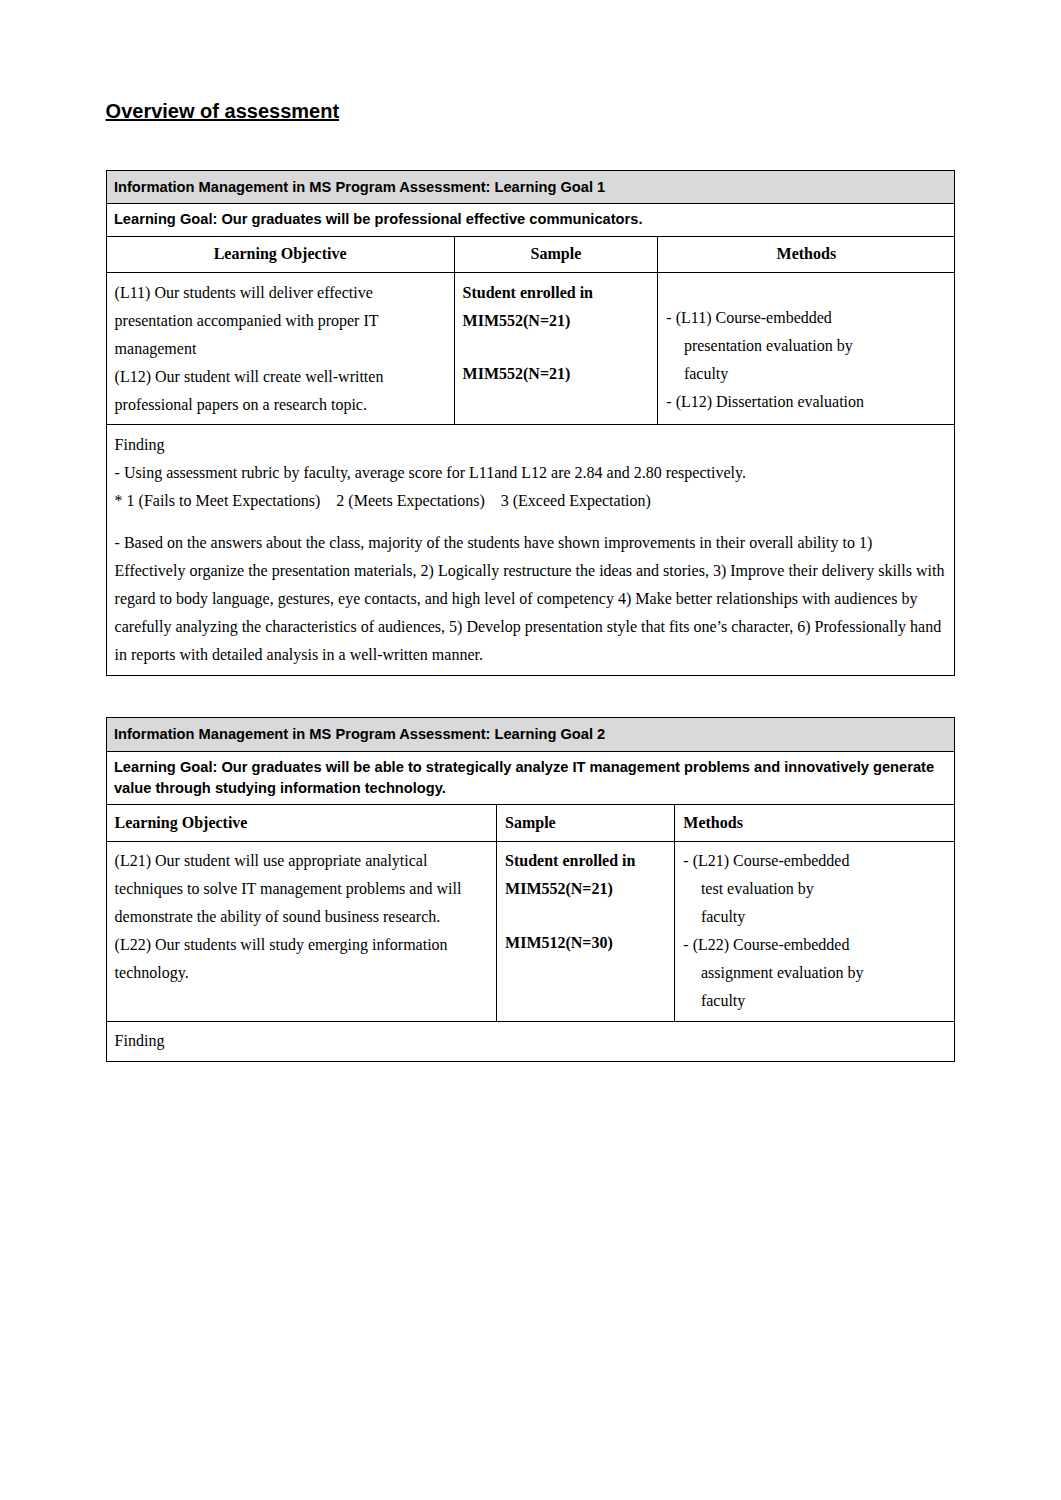Overview of assessment
| Information Management in MS Program Assessment: Learning Goal 1 |
| Learning Goal: Our graduates will be professional effective communicators. |
| Learning Objective | Sample | Methods |
| (L11) Our students will deliver effective presentation accompanied with proper IT management (L12) Our student will create well-written professional papers on a research topic. | Student enrolled in MIM552(N=21) MIM552(N=21) | - (L11) Course-embedded presentation evaluation by faculty - (L12) Dissertation evaluation |
| Finding - Using assessment rubric by faculty, average score for L11and L12 are 2.84 and 2.80 respectively. * 1 (Fails to Meet Expectations) 2 (Meets Expectations) 3 (Exceed Expectation) - Based on the answers about the class, majority of the students have shown improvements in their overall ability to 1) Effectively organize the presentation materials, 2) Logically restructure the ideas and stories, 3) Improve their delivery skills with regard to body language, gestures, eye contacts, and high level of competency 4) Make better relationships with audiences by carefully analyzing the characteristics of audiences, 5) Develop presentation style that fits one’s character, 6) Professionally hand in reports with detailed analysis in a well-written manner. |
| Information Management in MS Program Assessment: Learning Goal 2 |
| Learning Goal: Our graduates will be able to strategically analyze IT management problems and innovatively generate value through studying information technology. |
| Learning Objective | Sample | Methods |
| (L21) Our student will use appropriate analytical techniques to solve IT management problems and will demonstrate the ability of sound business research. (L22) Our students will study emerging information technology. | Student enrolled in MIM552(N=21) MIM512(N=30) | - (L21) Course-embedded test evaluation by faculty - (L22) Course-embedded assignment evaluation by faculty |
| Finding |